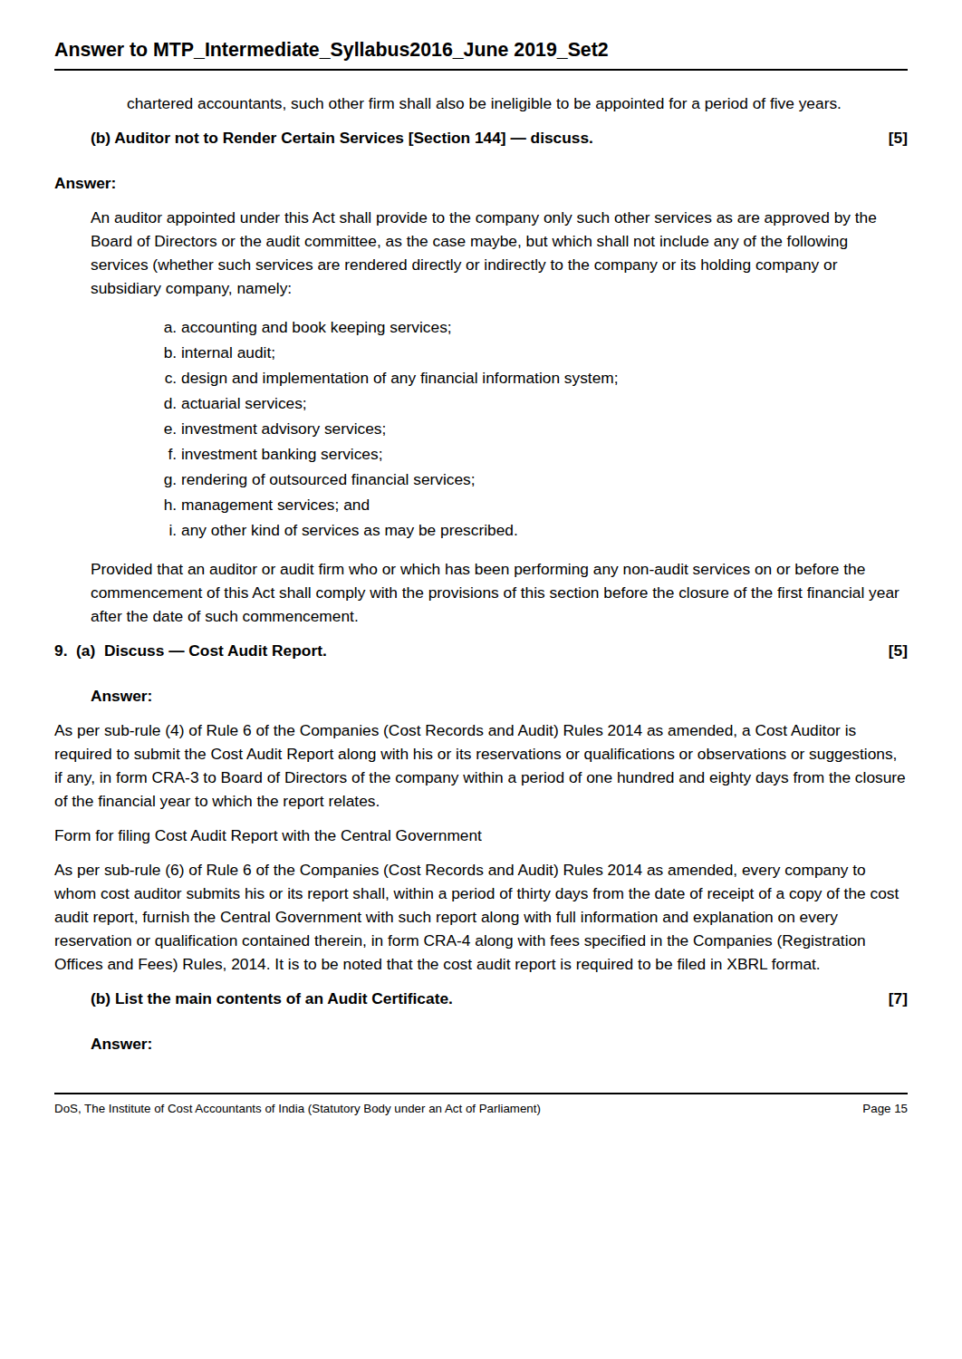Answer to MTP_Intermediate_Syllabus2016_June 2019_Set2
chartered accountants, such other firm shall also be ineligible to be appointed for a period of five years.
(b) Auditor not to Render Certain Services [Section 144] — discuss. [5]
Answer:
An auditor appointed under this Act shall provide to the company only such other services as are approved by the Board of Directors or the audit committee, as the case maybe, but which shall not include any of the following services (whether such services are rendered directly or indirectly to the company or its holding company or subsidiary company, namely:
accounting and book keeping services;
internal audit;
design and implementation of any financial information system;
actuarial services;
investment advisory services;
investment banking services;
rendering of outsourced financial services;
management services; and
any other kind of services as may be prescribed.
Provided that an auditor or audit firm who or which has been performing any non-audit services on or before the commencement of this Act shall comply with the provisions of this section before the closure of the first financial year after the date of such commencement.
9. (a) Discuss — Cost Audit Report. [5]
Answer:
As per sub-rule (4) of Rule 6 of the Companies (Cost Records and Audit) Rules 2014 as amended, a Cost Auditor is required to submit the Cost Audit Report along with his or its reservations or qualifications or observations or suggestions, if any, in form CRA-3 to Board of Directors of the company within a period of one hundred and eighty days from the closure of the financial year to which the report relates.
Form for filing Cost Audit Report with the Central Government
As per sub-rule (6) of Rule 6 of the Companies (Cost Records and Audit) Rules 2014 as amended, every company to whom cost auditor submits his or its report shall, within a period of thirty days from the date of receipt of a copy of the cost audit report, furnish the Central Government with such report along with full information and explanation on every reservation or qualification contained therein, in form CRA-4 along with fees specified in the Companies (Registration Offices and Fees) Rules, 2014. It is to be noted that the cost audit report is required to be filed in XBRL format.
(b) List the main contents of an Audit Certificate. [7]
Answer:
DoS, The Institute of Cost Accountants of India (Statutory Body under an Act of Parliament) Page 15